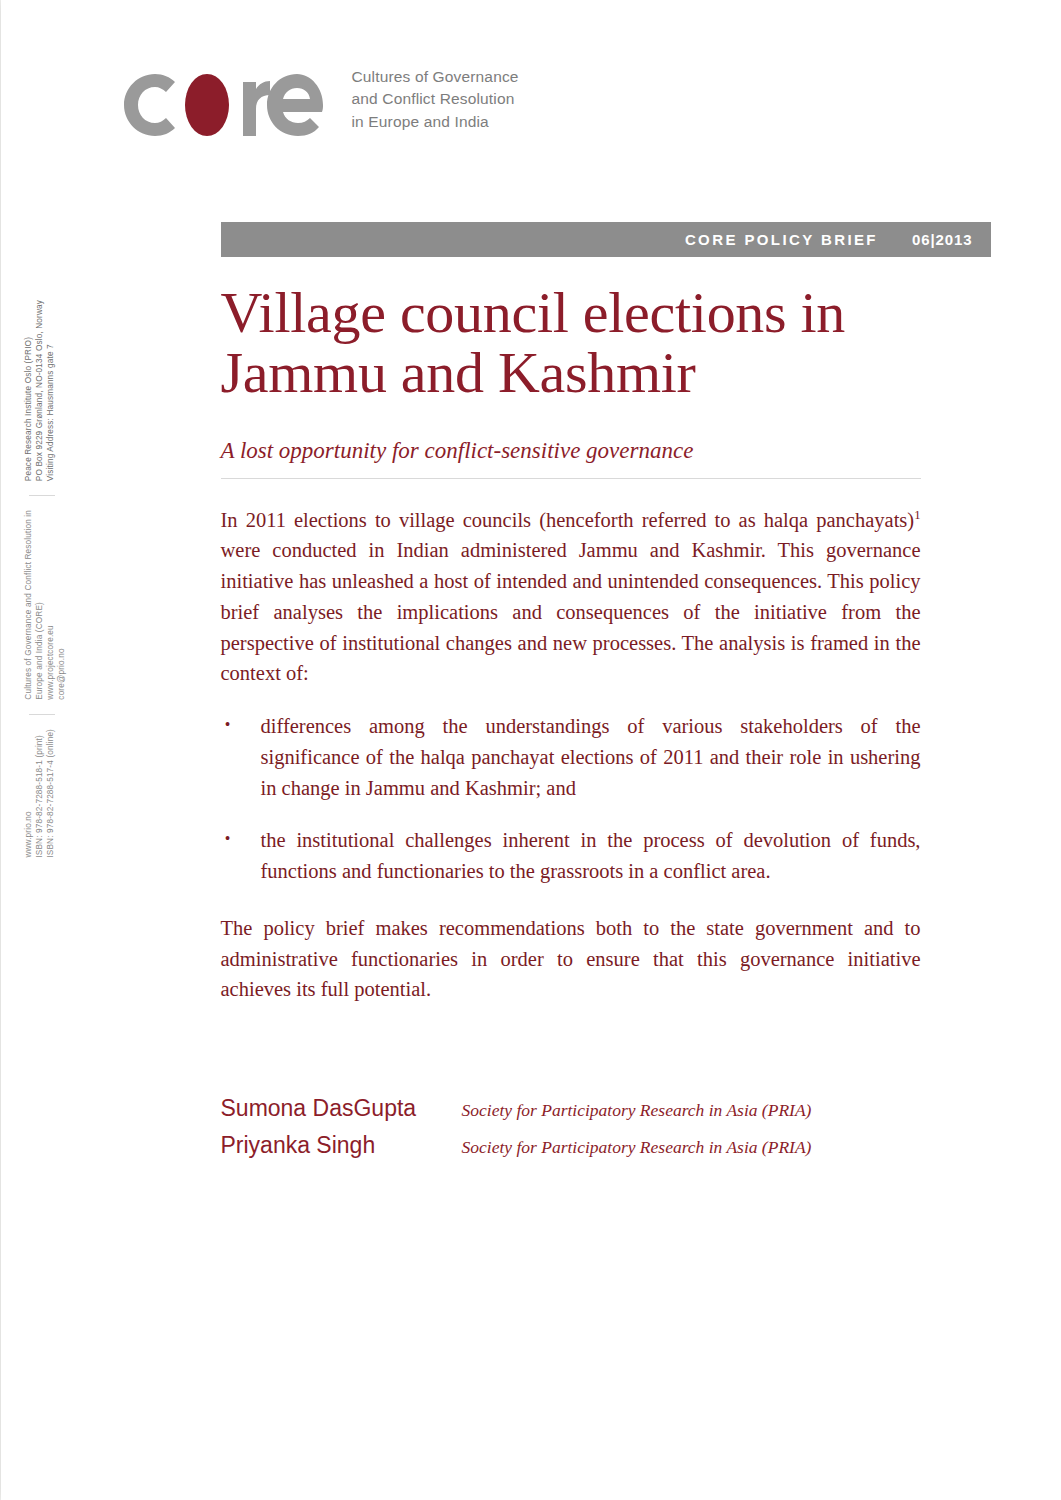Peace Research Institute Oslo (PRIO)
PO Box 9229 Grønland, NO-0134 Oslo, Norway
Visiting Address: Hausmanns gate 7
Cultures of Governance and Conflict Resolution in
Europe and India (CORE)
www.projectcore.eu
core@prio.no
www.prio.no
ISBN: 978-82-7288-518-1 (print)
ISBN: 978-82-7288-517-4 (online)
Cultures of Governance
and Conflict Resolution
in Europe and India
CORE POLICY BRIEF 06|2013
Village council elections in
Jammu and Kashmir
A lost opportunity for conflict-sensitive governance
In 2011 elections to village councils (henceforth referred to as halqa panchayats)1 were conducted in Indian administered Jammu and Kashmir. This governance initiative has unleashed a host of intended and unintended consequences. This policy brief analyses the implications and consequences of the initiative from the perspective of institutional changes and new processes. The analysis is framed in the context of:
• differences among the understandings of various stakeholders of the significance of the halqa panchayat elections of 2011 and their role in ushering in change in Jammu and Kashmir; and
• the institutional challenges inherent in the process of devolution of funds, functions and functionaries to the grassroots in a conflict area.
The policy brief makes recommendations both to the state government and to administrative functionaries in order to ensure that this governance initiative achieves its full potential.
Sumona DasGupta Society for Participatory Research in Asia (PRIA)
Priyanka Singh Society for Participatory Research in Asia (PRIA)